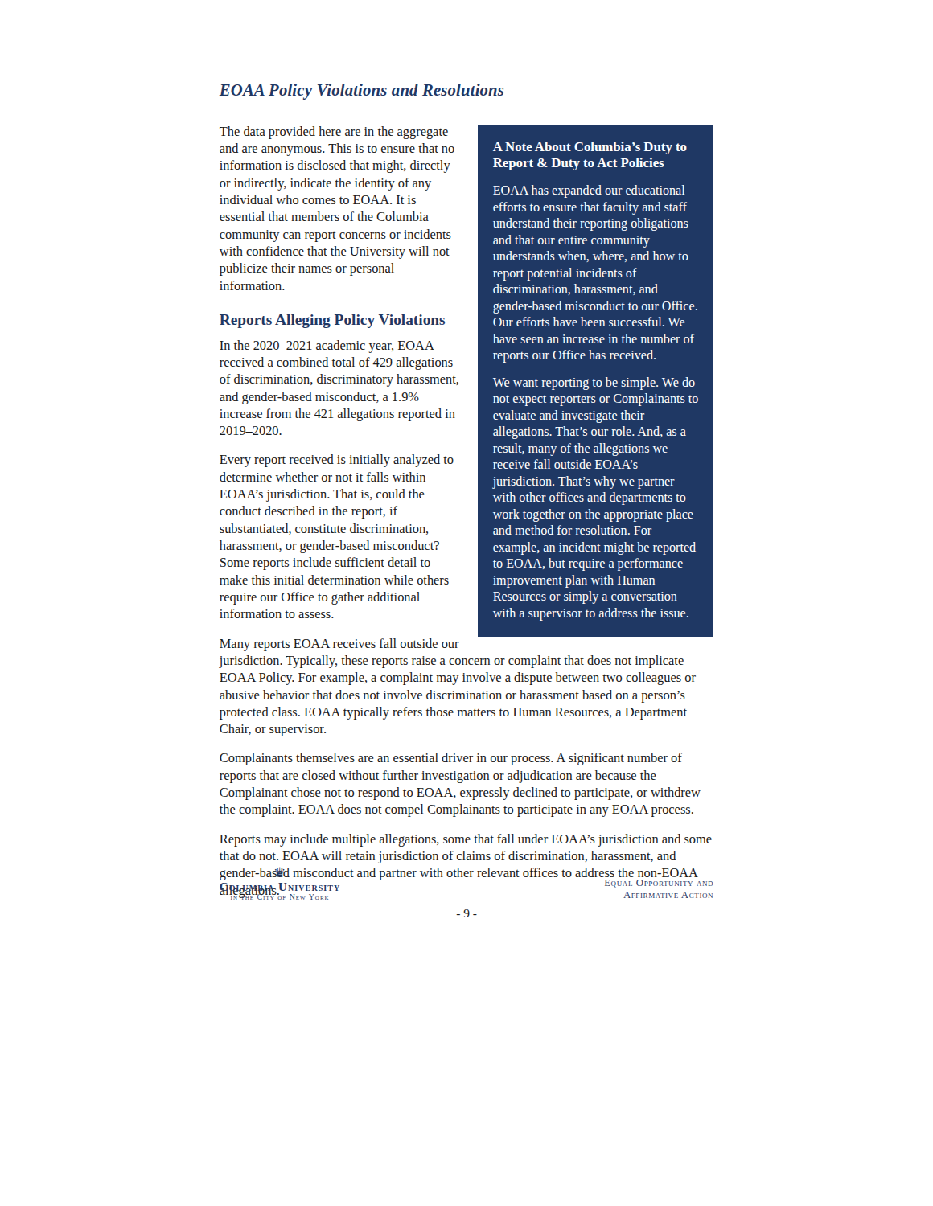EOAA Policy Violations and Resolutions
A Note About Columbia’s Duty to Report & Duty to Act Policies
EOAA has expanded our educational efforts to ensure that faculty and staff understand their reporting obligations and that our entire community understands when, where, and how to report potential incidents of discrimination, harassment, and gender-based misconduct to our Office. Our efforts have been successful. We have seen an increase in the number of reports our Office has received.
We want reporting to be simple. We do not expect reporters or Complainants to evaluate and investigate their allegations. That’s our role. And, as a result, many of the allegations we receive fall outside EOAA’s jurisdiction. That’s why we partner with other offices and departments to work together on the appropriate place and method for resolution. For example, an incident might be reported to EOAA, but require a performance improvement plan with Human Resources or simply a conversation with a supervisor to address the issue.
The data provided here are in the aggregate and are anonymous. This is to ensure that no information is disclosed that might, directly or indirectly, indicate the identity of any individual who comes to EOAA. It is essential that members of the Columbia community can report concerns or incidents with confidence that the University will not publicize their names or personal information.
Reports Alleging Policy Violations
In the 2020–2021 academic year, EOAA received a combined total of 429 allegations of discrimination, discriminatory harassment, and gender-based misconduct, a 1.9% increase from the 421 allegations reported in 2019–2020.
Every report received is initially analyzed to determine whether or not it falls within EOAA’s jurisdiction. That is, could the conduct described in the report, if substantiated, constitute discrimination, harassment, or gender-based misconduct? Some reports include sufficient detail to make this initial determination while others require our Office to gather additional information to assess.
Many reports EOAA receives fall outside our jurisdiction. Typically, these reports raise a concern or complaint that does not implicate EOAA Policy. For example, a complaint may involve a dispute between two colleagues or abusive behavior that does not involve discrimination or harassment based on a person’s protected class. EOAA typically refers those matters to Human Resources, a Department Chair, or supervisor.
Complainants themselves are an essential driver in our process. A significant number of reports that are closed without further investigation or adjudication are because the Complainant chose not to respond to EOAA, expressly declined to participate, or withdrew the complaint. EOAA does not compel Complainants to participate in any EOAA process.
Reports may include multiple allegations, some that fall under EOAA’s jurisdiction and some that do not. EOAA will retain jurisdiction of claims of discrimination, harassment, and gender-based misconduct and partner with other relevant offices to address the non-EOAA allegations.
♛
Columbia University
in the City of New York
Equal Opportunity and
Affirmative Action
- 9 -